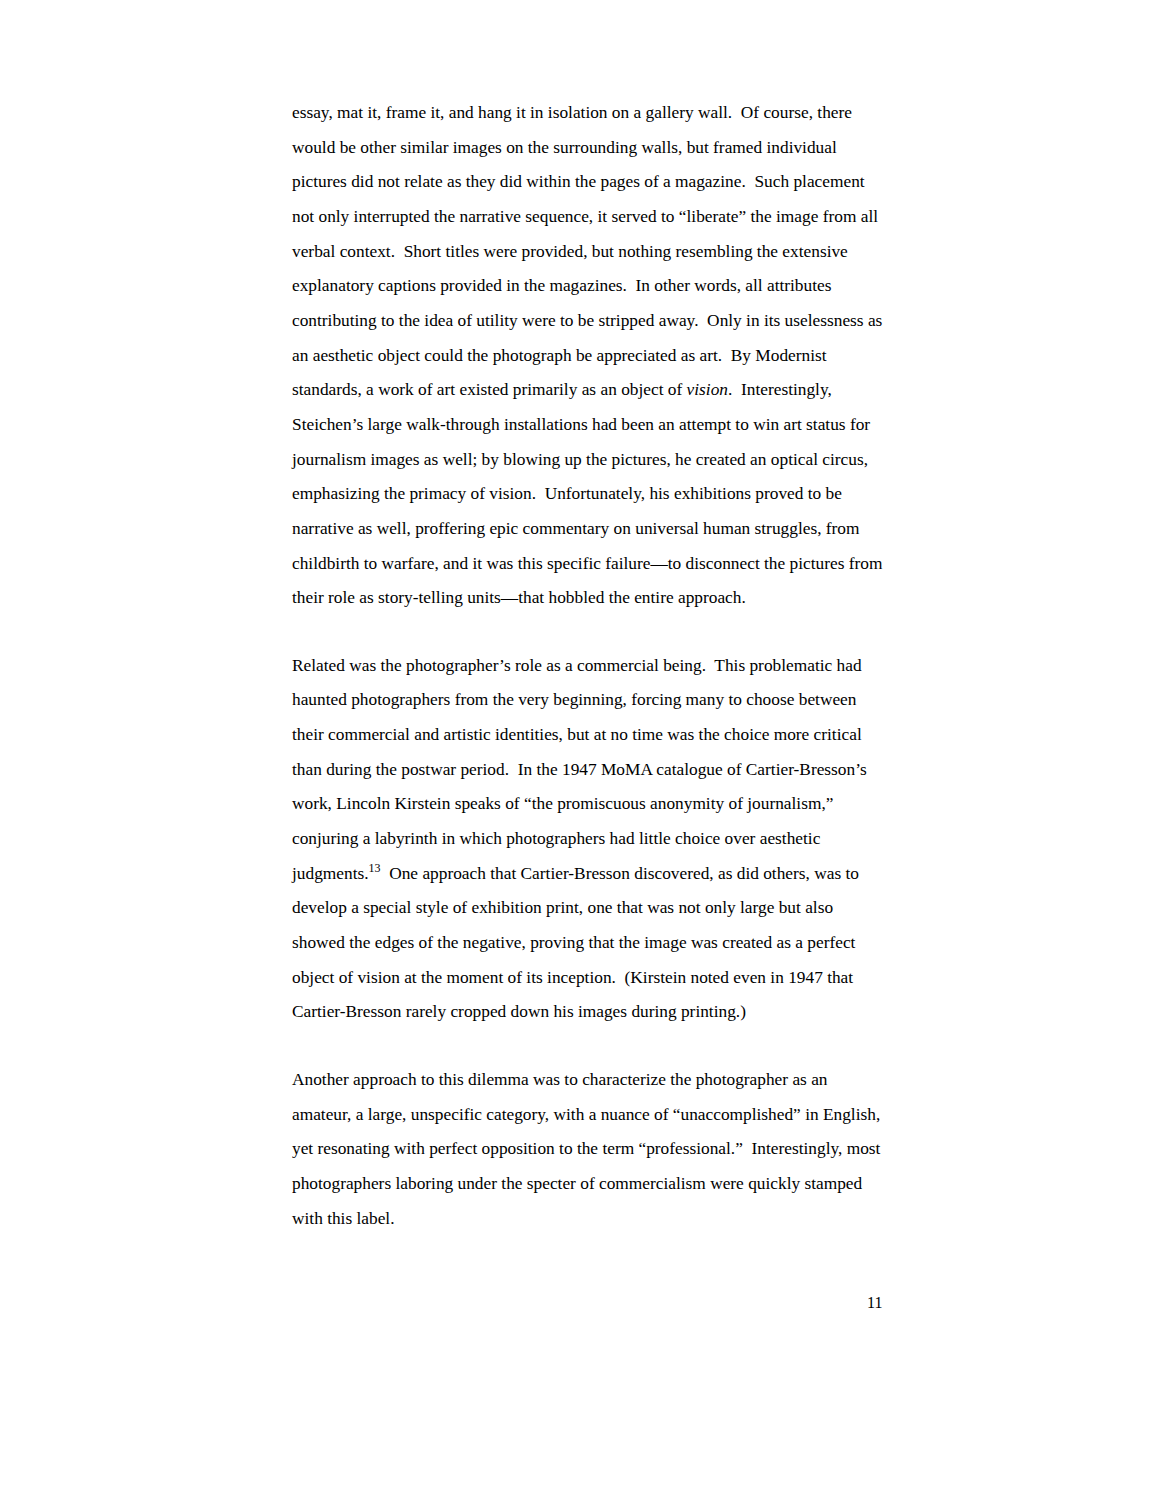essay, mat it, frame it, and hang it in isolation on a gallery wall. Of course, there would be other similar images on the surrounding walls, but framed individual pictures did not relate as they did within the pages of a magazine. Such placement not only interrupted the narrative sequence, it served to “liberate” the image from all verbal context. Short titles were provided, but nothing resembling the extensive explanatory captions provided in the magazines. In other words, all attributes contributing to the idea of utility were to be stripped away. Only in its uselessness as an aesthetic object could the photograph be appreciated as art. By Modernist standards, a work of art existed primarily as an object of vision. Interestingly, Steichen’s large walk-through installations had been an attempt to win art status for journalism images as well; by blowing up the pictures, he created an optical circus, emphasizing the primacy of vision. Unfortunately, his exhibitions proved to be narrative as well, proffering epic commentary on universal human struggles, from childbirth to warfare, and it was this specific failure—to disconnect the pictures from their role as story-telling units—that hobbled the entire approach.
Related was the photographer’s role as a commercial being. This problematic had haunted photographers from the very beginning, forcing many to choose between their commercial and artistic identities, but at no time was the choice more critical than during the postwar period. In the 1947 MoMA catalogue of Cartier-Bresson’s work, Lincoln Kirstein speaks of “the promiscuous anonymity of journalism,” conjuring a labyrinth in which photographers had little choice over aesthetic judgments.13 One approach that Cartier-Bresson discovered, as did others, was to develop a special style of exhibition print, one that was not only large but also showed the edges of the negative, proving that the image was created as a perfect object of vision at the moment of its inception. (Kirstein noted even in 1947 that Cartier-Bresson rarely cropped down his images during printing.)
Another approach to this dilemma was to characterize the photographer as an amateur, a large, unspecific category, with a nuance of “unaccomplished” in English, yet resonating with perfect opposition to the term “professional.” Interestingly, most photographers laboring under the specter of commercialism were quickly stamped with this label.
11